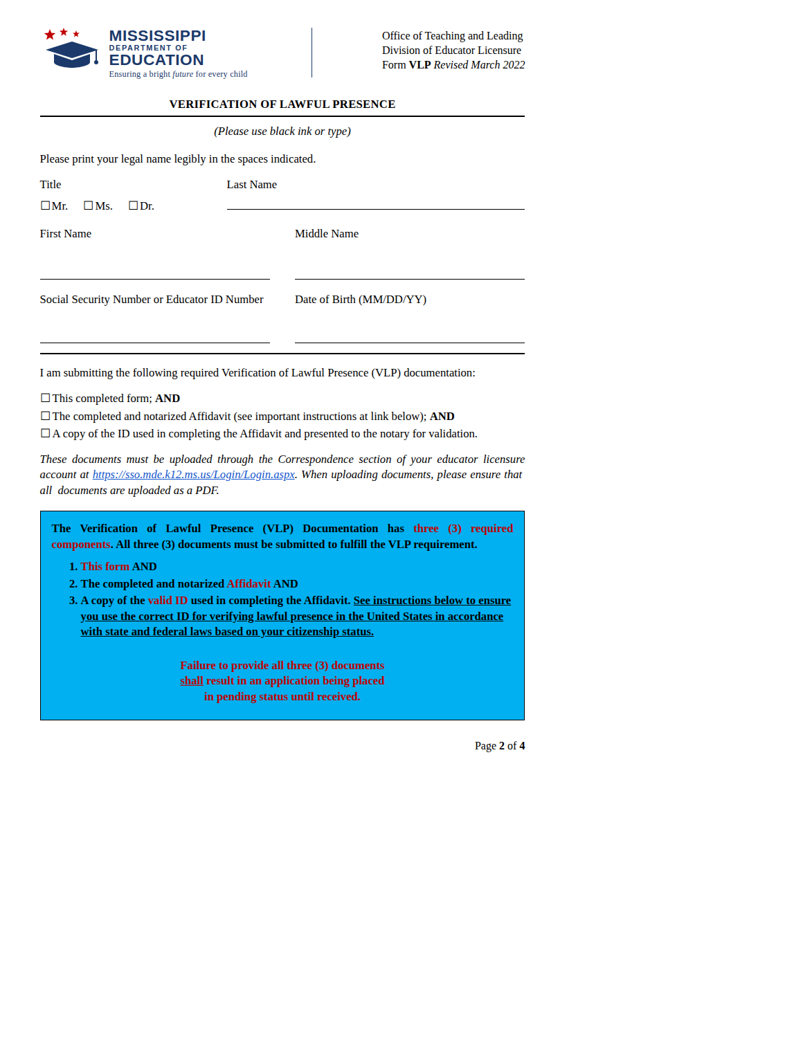MISSISSIPPI
DEPARTMENT OF
EDUCATION
Ensuring a bright future for every child
Office of Teaching and Leading
Division of Educator Licensure
Form VLP Revised March 2022
VERIFICATION OF LAWFUL PRESENCE
(Please use black ink or type)
Please print your legal name legibly in the spaces indicated.
Title
Last Name
Mr. Ms. Dr.
First Name
Middle Name
Social Security Number or Educator ID Number
Date of Birth (MM/DD/YY)
I am submitting the following required Verification of Lawful Presence (VLP) documentation:
This completed form; AND
The completed and notarized Affidavit (see important instructions at link below); AND
A copy of the ID used in completing the Affidavit and presented to the notary for validation.
These documents must be uploaded through the Correspondence section of your educator licensure account at https://sso.mde.k12.ms.us/Login/Login.aspx. When uploading documents, please ensure that all documents are uploaded as a PDF.
The Verification of Lawful Presence (VLP) Documentation has three (3) required components. All three (3) documents must be submitted to fulfill the VLP requirement.
This form AND
The completed and notarized Affidavit AND
A copy of the valid ID used in completing the Affidavit. See instructions below to ensure you use the correct ID for verifying lawful presence in the United States in accordance with state and federal laws based on your citizenship status.
Failure to provide all three (3) documents
shall result in an application being placed
in pending status until received.
Page 2 of 4